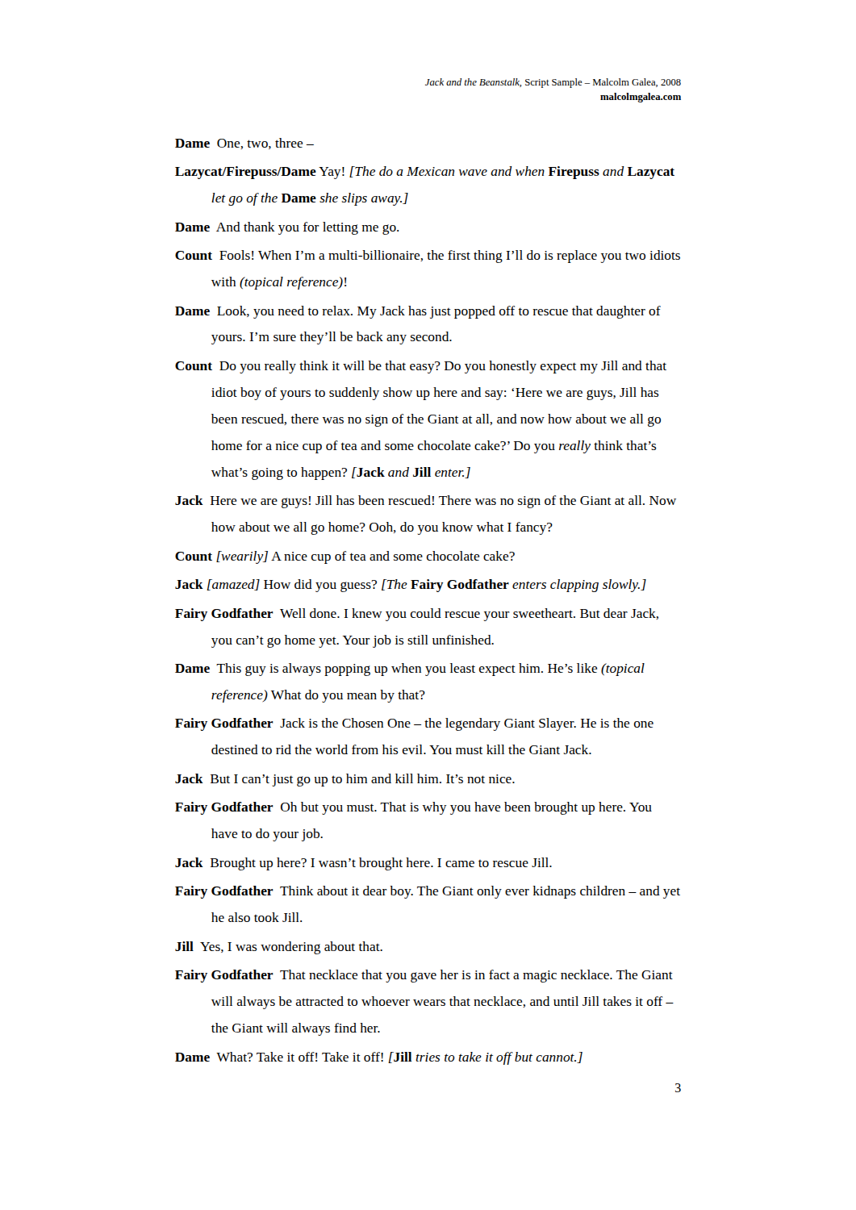Jack and the Beanstalk, Script Sample – Malcolm Galea, 2008
malcolmgalea.com
Dame One, two, three –
Lazycat/Firepuss/Dame Yay! [The do a Mexican wave and when Firepuss and Lazycat let go of the Dame she slips away.]
Dame And thank you for letting me go.
Count Fools! When I’m a multi-billionaire, the first thing I’ll do is replace you two idiots with (topical reference)!
Dame Look, you need to relax. My Jack has just popped off to rescue that daughter of yours. I’m sure they’ll be back any second.
Count Do you really think it will be that easy? Do you honestly expect my Jill and that idiot boy of yours to suddenly show up here and say: ‘Here we are guys, Jill has been rescued, there was no sign of the Giant at all, and now how about we all go home for a nice cup of tea and some chocolate cake?’ Do you really think that’s what’s going to happen? [Jack and Jill enter.]
Jack Here we are guys! Jill has been rescued! There was no sign of the Giant at all. Now how about we all go home? Ooh, do you know what I fancy?
Count [wearily] A nice cup of tea and some chocolate cake?
Jack [amazed] How did you guess? [The Fairy Godfather enters clapping slowly.]
Fairy Godfather Well done. I knew you could rescue your sweetheart. But dear Jack, you can’t go home yet. Your job is still unfinished.
Dame This guy is always popping up when you least expect him. He’s like (topical reference) What do you mean by that?
Fairy Godfather Jack is the Chosen One – the legendary Giant Slayer. He is the one destined to rid the world from his evil. You must kill the Giant Jack.
Jack But I can’t just go up to him and kill him. It’s not nice.
Fairy Godfather Oh but you must. That is why you have been brought up here. You have to do your job.
Jack Brought up here? I wasn’t brought here. I came to rescue Jill.
Fairy Godfather Think about it dear boy. The Giant only ever kidnaps children – and yet he also took Jill.
Jill Yes, I was wondering about that.
Fairy Godfather That necklace that you gave her is in fact a magic necklace. The Giant will always be attracted to whoever wears that necklace, and until Jill takes it off – the Giant will always find her.
Dame What? Take it off! Take it off! [Jill tries to take it off but cannot.]
3